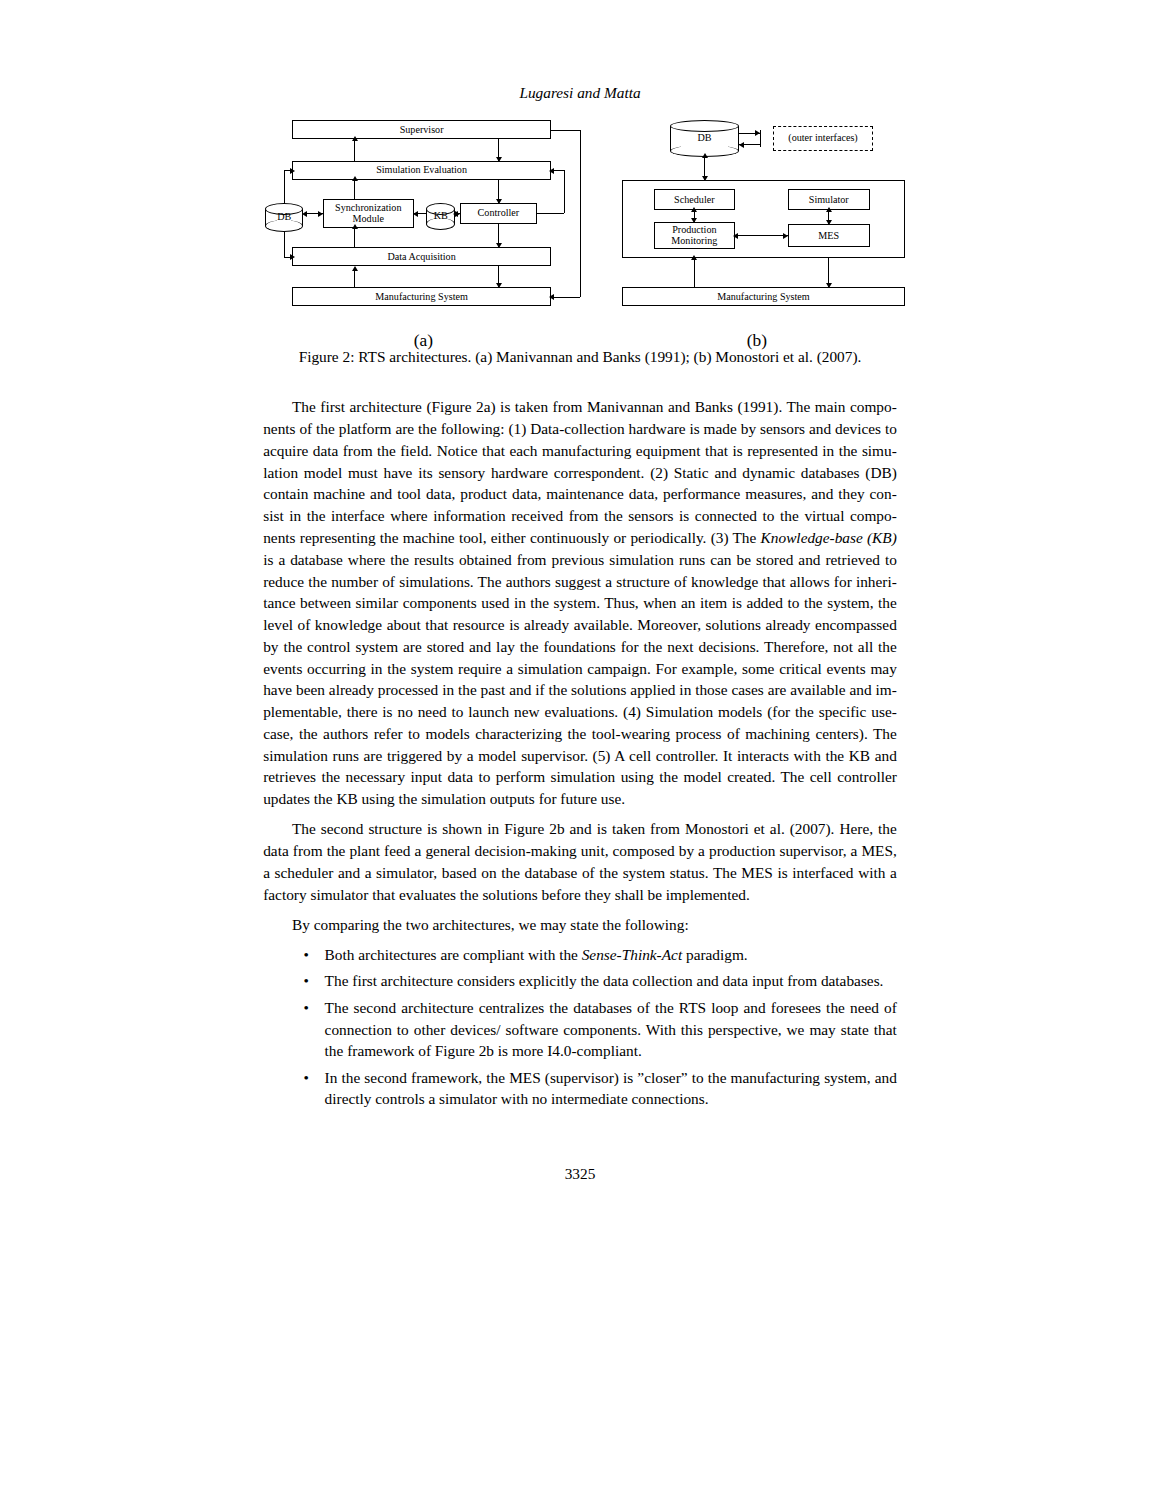Lugaresi and Matta
Supervisor
Simulation Evaluation
Synchronization
Module
Controller
Data Acquisition
Manufacturing System
DB
KB
(a)
DB
(outer interfaces)
Scheduler
Simulator
Production
Monitoring
MES
Manufacturing System
(b)
Figure 2: RTS architectures. (a) Manivannan and Banks (1991); (b) Monostori et al. (2007).
The first architecture (Figure 2a) is taken from Manivannan and Banks (1991). The main components of the platform are the following: (1) Data-collection hardware is made by sensors and devices to acquire data from the field. Notice that each manufacturing equipment that is represented in the simulation model must have its sensory hardware correspondent. (2) Static and dynamic databases (DB) contain machine and tool data, product data, maintenance data, performance measures, and they consist in the interface where information received from the sensors is connected to the virtual components representing the machine tool, either continuously or periodically. (3) The Knowledge-base (KB) is a database where the results obtained from previous simulation runs can be stored and retrieved to reduce the number of simulations. The authors suggest a structure of knowledge that allows for inheritance between similar components used in the system. Thus, when an item is added to the system, the level of knowledge about that resource is already available. Moreover, solutions already encompassed by the control system are stored and lay the foundations for the next decisions. Therefore, not all the events occurring in the system require a simulation campaign. For example, some critical events may have been already processed in the past and if the solutions applied in those cases are available and implementable, there is no need to launch new evaluations. (4) Simulation models (for the specific use-case, the authors refer to models characterizing the tool-wearing process of machining centers). The simulation runs are triggered by a model supervisor. (5) A cell controller. It interacts with the KB and retrieves the necessary input data to perform simulation using the model created. The cell controller updates the KB using the simulation outputs for future use.
The second structure is shown in Figure 2b and is taken from Monostori et al. (2007). Here, the data from the plant feed a general decision-making unit, composed by a production supervisor, a MES, a scheduler and a simulator, based on the database of the system status. The MES is interfaced with a factory simulator that evaluates the solutions before they shall be implemented.
By comparing the two architectures, we may state the following:
Both architectures are compliant with the Sense-Think-Act paradigm.
The first architecture considers explicitly the data collection and data input from databases.
The second architecture centralizes the databases of the RTS loop and foresees the need of connection to other devices/ software components. With this perspective, we may state that the framework of Figure 2b is more I4.0-compliant.
In the second framework, the MES (supervisor) is ”closer” to the manufacturing system, and directly controls a simulator with no intermediate connections.
3325